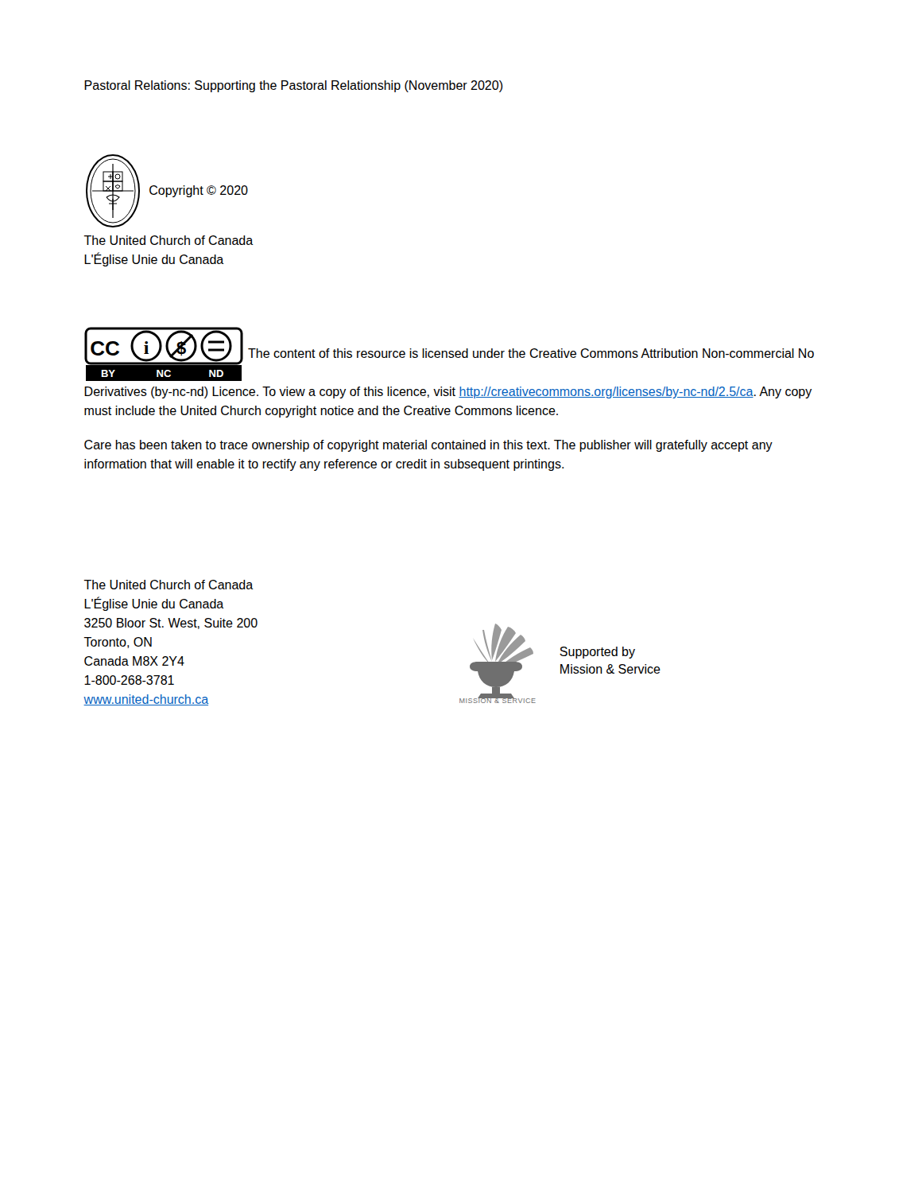Pastoral Relations: Supporting the Pastoral Relationship (November 2020)
Copyright © 2020
The United Church of Canada
L'Église Unie du Canada
CC i $ BY NC ND The content of this resource is licensed under the Creative Commons Attribution Non-commercial No Derivatives (by-nc-nd) Licence. To view a copy of this licence, visit http://creativecommons.org/licenses/by-nc-nd/2.5/ca. Any copy must include the United Church copyright notice and the Creative Commons licence.
Care has been taken to trace ownership of copyright material contained in this text. The publisher will gratefully accept any information that will enable it to rectify any reference or credit in subsequent printings.
| The United Church of Canada L'Église Unie du Canada 3250 Bloor St. West, Suite 200 Toronto, ON Canada M8X 2Y4 1-800-268-3781 www.united-church.ca | MISSION & SERVICE Supported by Mission & Service |